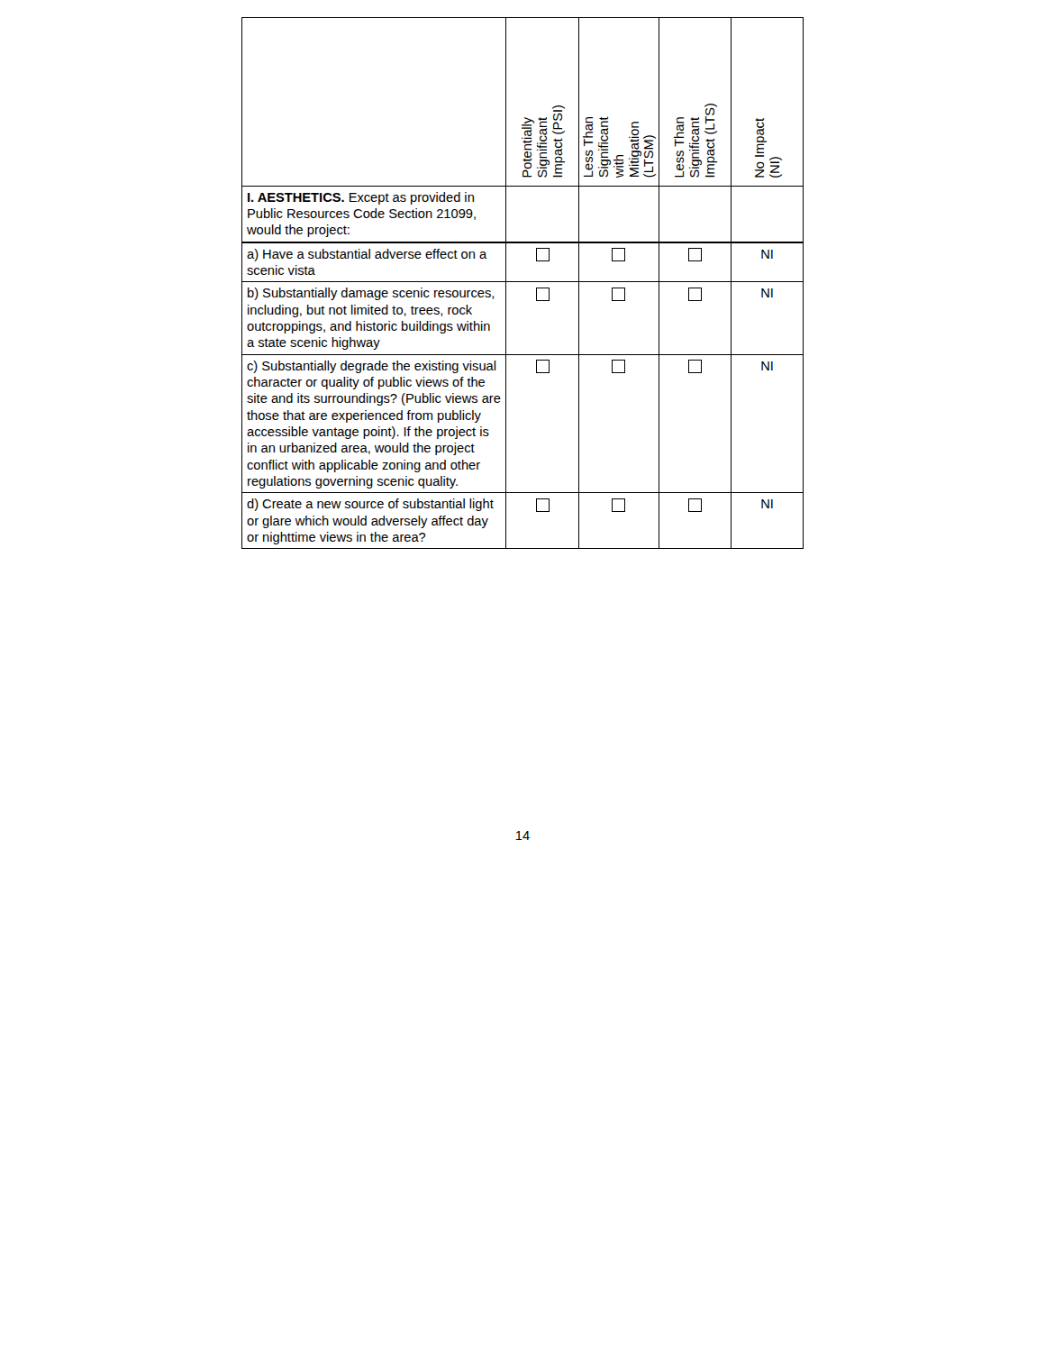| | Potentially Significant Impact (PSI) | Less Than Significant with Mitigation (LTSM) | Less Than Significant Impact (LTS) | No Impact (NI) |
| I. AESTHETICS. Except as provided in Public Resources Code Section 21099, would the project: | | | | |
| a) Have a substantial adverse effect on a scenic vista | | | | NI |
| b) Substantially damage scenic resources, including, but not limited to, trees, rock outcroppings, and historic buildings within a state scenic highway | | | | NI |
| c) Substantially degrade the existing visual character or quality of public views of the site and its surroundings? (Public views are those that are experienced from publicly accessible vantage point). If the project is in an urbanized area, would the project conflict with applicable zoning and other regulations governing scenic quality. | | | | NI |
| d) Create a new source of substantial light or glare which would adversely affect day or nighttime views in the area? | | | | NI |
14